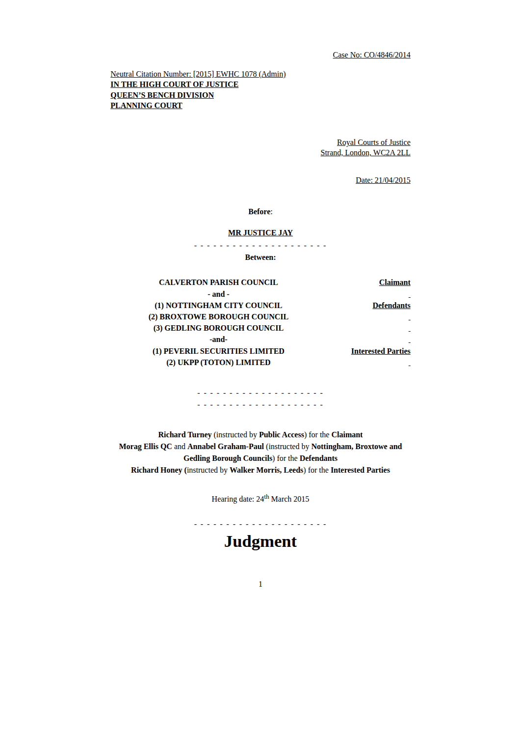Case No: CO/4846/2014
Neutral Citation Number: [2015] EWHC 1078 (Admin)
IN THE HIGH COURT OF JUSTICE
QUEEN’S BENCH DIVISION
PLANNING COURT
Royal Courts of Justice
Strand, London, WC2A 2LL
Date: 21/04/2015
Before:
MR JUSTICE JAY
- - - - - - - - - - - - - - - - - - - - -
Between:
| CALVERTON PARISH COUNCIL | Claimant |
| - and - | |
| (1) NOTTINGHAM CITY COUNCIL | Defendants |
| (2) BROXTOWE BOROUGH COUNCIL | |
| (3) GEDLING BOROUGH COUNCIL | |
| -and- | |
| (1) PEVERIL SECURITIES LIMITED | Interested Parties |
| (2) UKPP (TOTON) LIMITED | |
- - - - - - - - - - - - - - - - - - - -
- - - - - - - - - - - - - - - - - - - -
Richard Turney (instructed by Public Access) for the Claimant
Morag Ellis QC and Annabel Graham-Paul (instructed by Nottingham, Broxtowe and Gedling Borough Councils) for the Defendants
Richard Honey (instructed by Walker Morris, Leeds) for the Interested Parties
Hearing date: 24th March 2015
- - - - - - - - - - - - - - - - - - - - -
Judgment
1